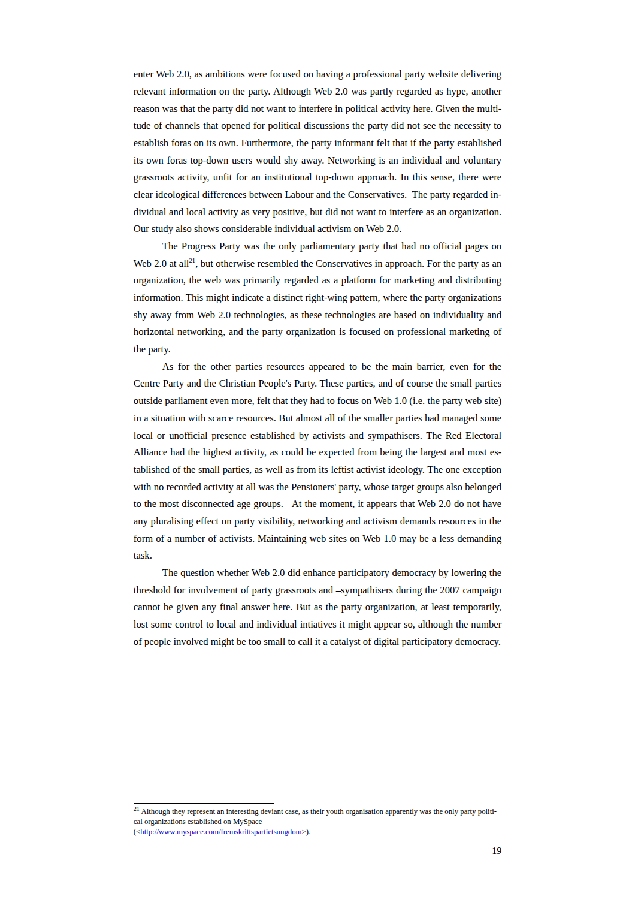enter Web 2.0, as ambitions were focused on having a professional party website delivering relevant information on the party. Although Web 2.0 was partly regarded as hype, another reason was that the party did not want to interfere in political activity here. Given the multitude of channels that opened for political discussions the party did not see the necessity to establish foras on its own. Furthermore, the party informant felt that if the party established its own foras top-down users would shy away. Networking is an individual and voluntary grassroots activity, unfit for an institutional top-down approach. In this sense, there were clear ideological differences between Labour and the Conservatives. The party regarded individual and local activity as very positive, but did not want to interfere as an organization. Our study also shows considerable individual activism on Web 2.0.
The Progress Party was the only parliamentary party that had no official pages on Web 2.0 at all21, but otherwise resembled the Conservatives in approach. For the party as an organization, the web was primarily regarded as a platform for marketing and distributing information. This might indicate a distinct right-wing pattern, where the party organizations shy away from Web 2.0 technologies, as these technologies are based on individuality and horizontal networking, and the party organization is focused on professional marketing of the party.
As for the other parties resources appeared to be the main barrier, even for the Centre Party and the Christian People's Party. These parties, and of course the small parties outside parliament even more, felt that they had to focus on Web 1.0 (i.e. the party web site) in a situation with scarce resources. But almost all of the smaller parties had managed some local or unofficial presence established by activists and sympathisers. The Red Electoral Alliance had the highest activity, as could be expected from being the largest and most established of the small parties, as well as from its leftist activist ideology. The one exception with no recorded activity at all was the Pensioners' party, whose target groups also belonged to the most disconnected age groups. At the moment, it appears that Web 2.0 do not have any pluralising effect on party visibility, networking and activism demands resources in the form of a number of activists. Maintaining web sites on Web 1.0 may be a less demanding task.
The question whether Web 2.0 did enhance participatory democracy by lowering the threshold for involvement of party grassroots and –sympathisers during the 2007 campaign cannot be given any final answer here. But as the party organization, at least temporarily, lost some control to local and individual intiatives it might appear so, although the number of people involved might be too small to call it a catalyst of digital participatory democracy.
21 Although they represent an interesting deviant case, as their youth organisation apparently was the only party political organizations established on MySpace
(<http://www.myspace.com/fremskrittspartietsungdom>).
19